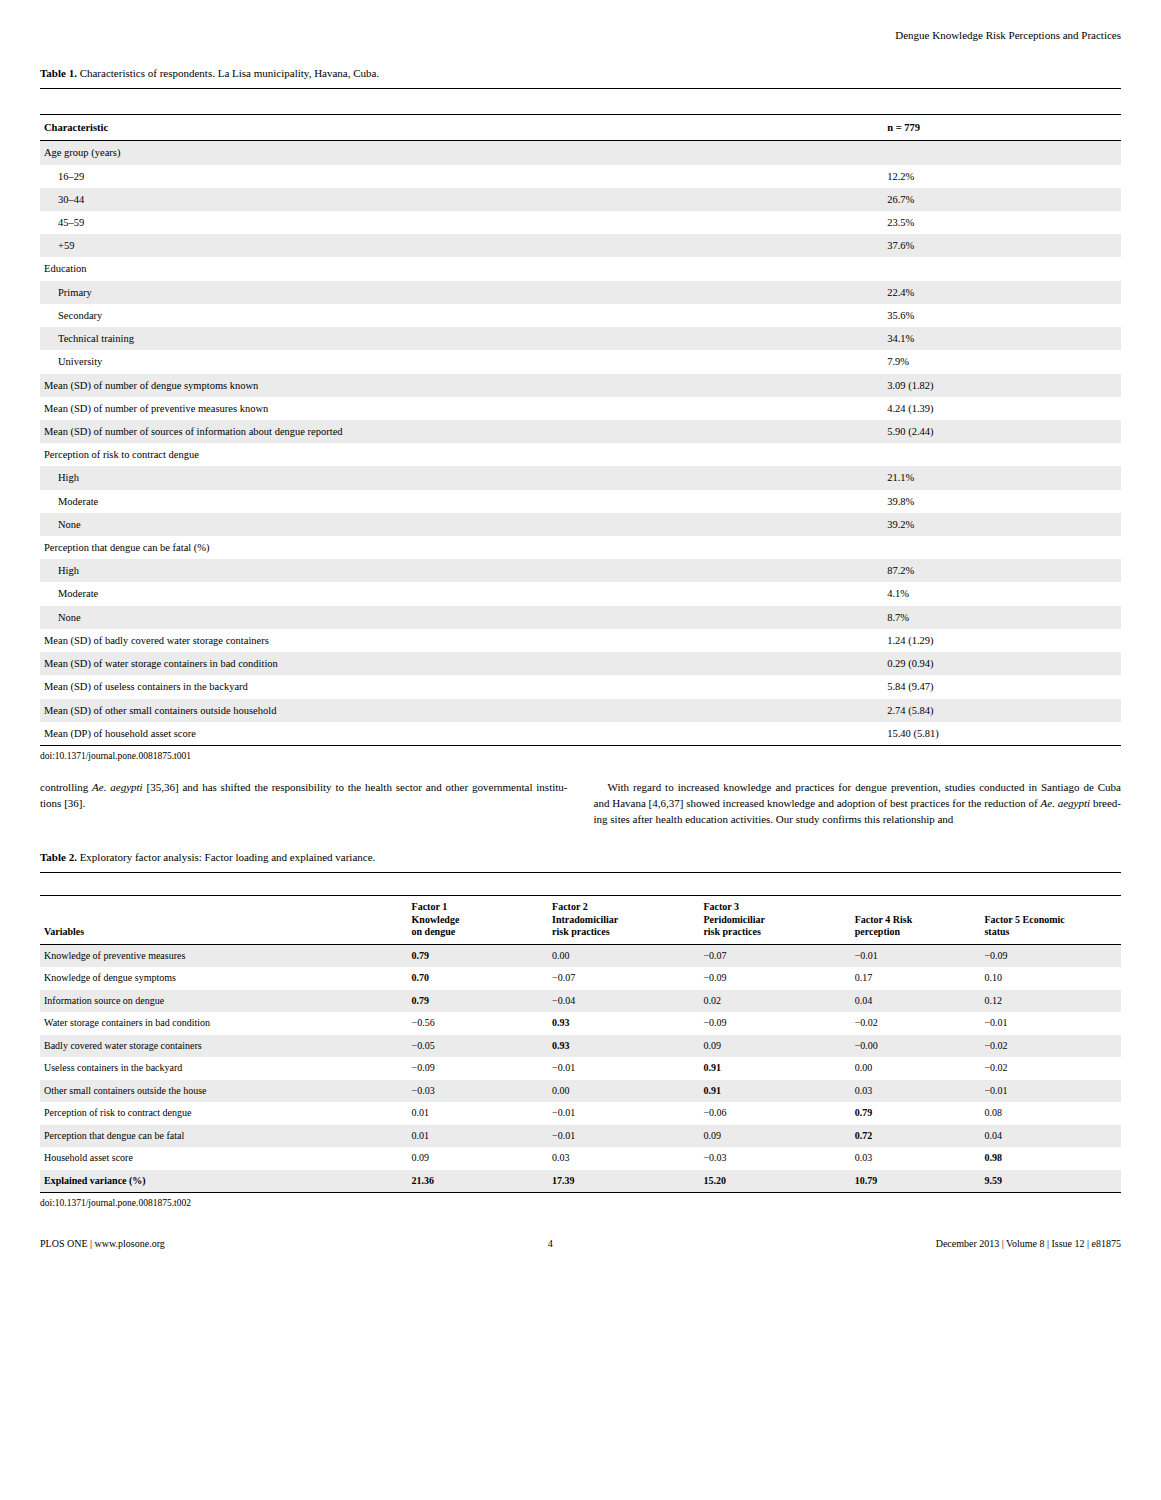Dengue Knowledge Risk Perceptions and Practices
Table 1. Characteristics of respondents. La Lisa municipality, Havana, Cuba.
| Characteristic | n = 779 |
| --- | --- |
| Age group (years) | |
| 16–29 | 12.2% |
| 30–44 | 26.7% |
| 45–59 | 23.5% |
| +59 | 37.6% |
| Education | |
| Primary | 22.4% |
| Secondary | 35.6% |
| Technical training | 34.1% |
| University | 7.9% |
| Mean (SD) of number of dengue symptoms known | 3.09 (1.82) |
| Mean (SD) of number of preventive measures known | 4.24 (1.39) |
| Mean (SD) of number of sources of information about dengue reported | 5.90 (2.44) |
| Perception of risk to contract dengue | |
| High | 21.1% |
| Moderate | 39.8% |
| None | 39.2% |
| Perception that dengue can be fatal (%) | |
| High | 87.2% |
| Moderate | 4.1% |
| None | 8.7% |
| Mean (SD) of badly covered water storage containers | 1.24 (1.29) |
| Mean (SD) of water storage containers in bad condition | 0.29 (0.94) |
| Mean (SD) of useless containers in the backyard | 5.84 (9.47) |
| Mean (SD) of other small containers outside household | 2.74 (5.84) |
| Mean (DP) of household asset score | 15.40 (5.81) |
doi:10.1371/journal.pone.0081875.t001
controlling Ae. aegypti [35,36] and has shifted the responsibility to the health sector and other governmental institutions [36].
With regard to increased knowledge and practices for dengue prevention, studies conducted in Santiago de Cuba and Havana [4,6,37] showed increased knowledge and adoption of best practices for the reduction of Ae. aegypti breeding sites after health education activities. Our study confirms this relationship and
Table 2. Exploratory factor analysis: Factor loading and explained variance.
| Variables | Factor 1 Knowledge on dengue | Factor 2 Intradomiciliar risk practices | Factor 3 Peridomiciliar risk practices | Factor 4 Risk perception | Factor 5 Economic status |
| --- | --- | --- | --- | --- | --- |
| Knowledge of preventive measures | 0.79 | 0.00 | −0.07 | −0.01 | −0.09 |
| Knowledge of dengue symptoms | 0.70 | −0.07 | −0.09 | 0.17 | 0.10 |
| Information source on dengue | 0.79 | −0.04 | 0.02 | 0.04 | 0.12 |
| Water storage containers in bad condition | −0.56 | 0.93 | −0.09 | −0.02 | −0.01 |
| Badly covered water storage containers | −0.05 | 0.93 | 0.09 | −0.00 | −0.02 |
| Useless containers in the backyard | −0.09 | −0.01 | 0.91 | 0.00 | −0.02 |
| Other small containers outside the house | −0.03 | 0.00 | 0.91 | 0.03 | −0.01 |
| Perception of risk to contract dengue | 0.01 | −0.01 | −0.06 | 0.79 | 0.08 |
| Perception that dengue can be fatal | 0.01 | −0.01 | 0.09 | 0.72 | 0.04 |
| Household asset score | 0.09 | 0.03 | −0.03 | 0.03 | 0.98 |
| Explained variance (%) | 21.36 | 17.39 | 15.20 | 10.79 | 9.59 |
doi:10.1371/journal.pone.0081875.t002
PLOS ONE | www.plosone.org
4
December 2013 | Volume 8 | Issue 12 | e81875